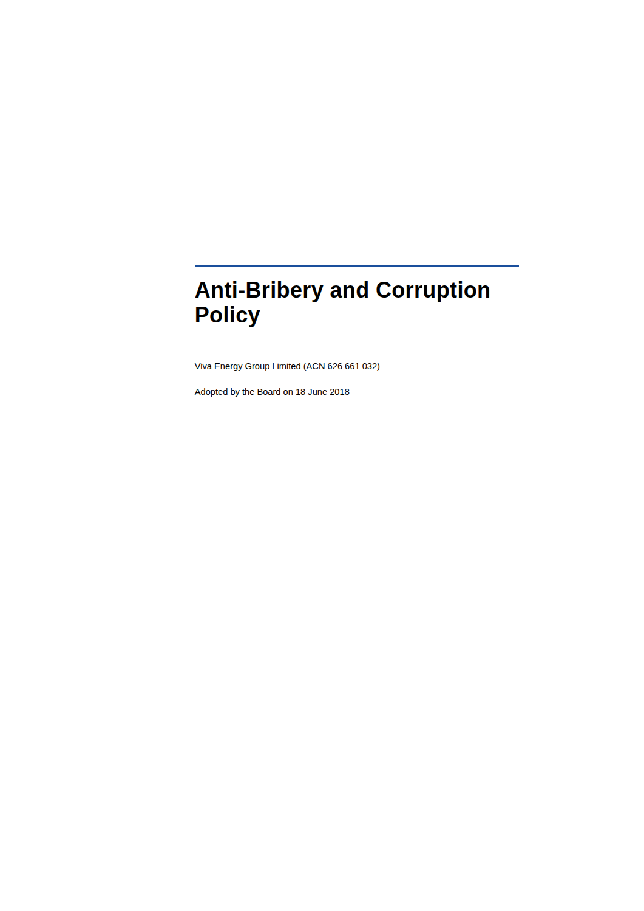Anti-Bribery and Corruption Policy
Viva Energy Group Limited (ACN 626 661 032)
Adopted by the Board on 18 June 2018